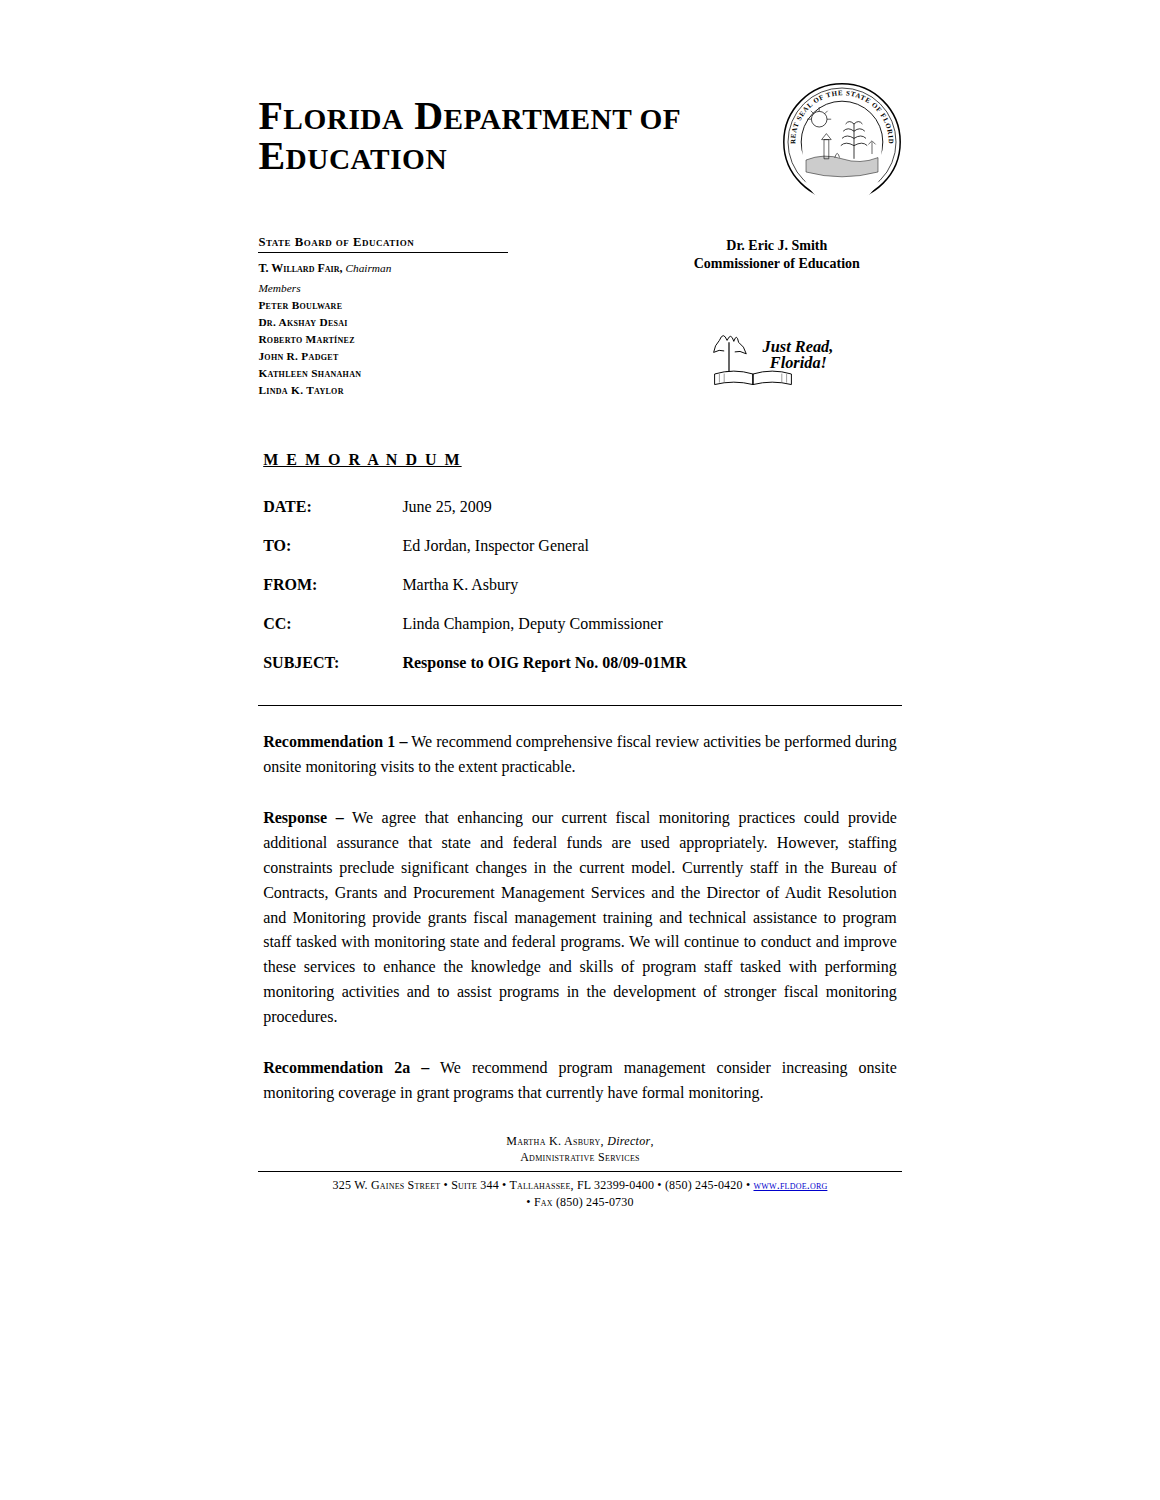FLORIDA DEPARTMENT OF EDUCATION
GREAT SEAL OF THE STATE OF FLORIDA IN GOD WE TRUST
State Board of Education
T. Willard Fair, Chairman
Members
Peter Boulware
Dr. Akshay Desai
Roberto Martínez
John R. Padget
Kathleen Shanahan
Linda K. Taylor
Dr. Eric J. Smith
Commissioner of Education
Just Read, Florida!
M E M O R A N D U M
DATE:
June 25, 2009
TO:
Ed Jordan, Inspector General
FROM:
Martha K. Asbury
CC:
Linda Champion, Deputy Commissioner
SUBJECT:
Response to OIG Report No. 08/09-01MR
Recommendation 1 – We recommend comprehensive fiscal review activities be performed during onsite monitoring visits to the extent practicable.
Response – We agree that enhancing our current fiscal monitoring practices could provide additional assurance that state and federal funds are used appropriately. However, staffing constraints preclude significant changes in the current model. Currently staff in the Bureau of Contracts, Grants and Procurement Management Services and the Director of Audit Resolution and Monitoring provide grants fiscal management training and technical assistance to program staff tasked with monitoring state and federal programs. We will continue to conduct and improve these services to enhance the knowledge and skills of program staff tasked with performing monitoring activities and to assist programs in the development of stronger fiscal monitoring procedures.
Recommendation 2a – We recommend program management consider increasing onsite monitoring coverage in grant programs that currently have formal monitoring.
Martha K. Asbury, Director,
Administrative Services
325 W. Gaines Street • Suite 344 • Tallahassee, FL 32399-0400 • (850) 245-0420 • www.fldoe.org
• Fax (850) 245-0730